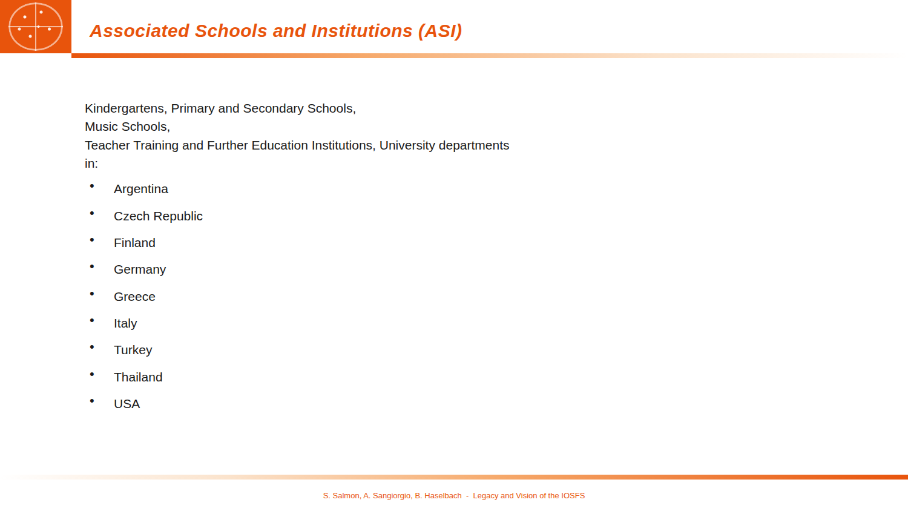Associated Schools and Institutions (ASI)
Kindergartens, Primary and Secondary Schools,
Music Schools,
Teacher Training and Further Education Institutions, University departments
in:
Argentina
Czech Republic
Finland
Germany
Greece
Italy
Turkey
Thailand
USA
S. Salmon, A. Sangiorgio, B. Haselbach - Legacy and Vision of the IOSFS